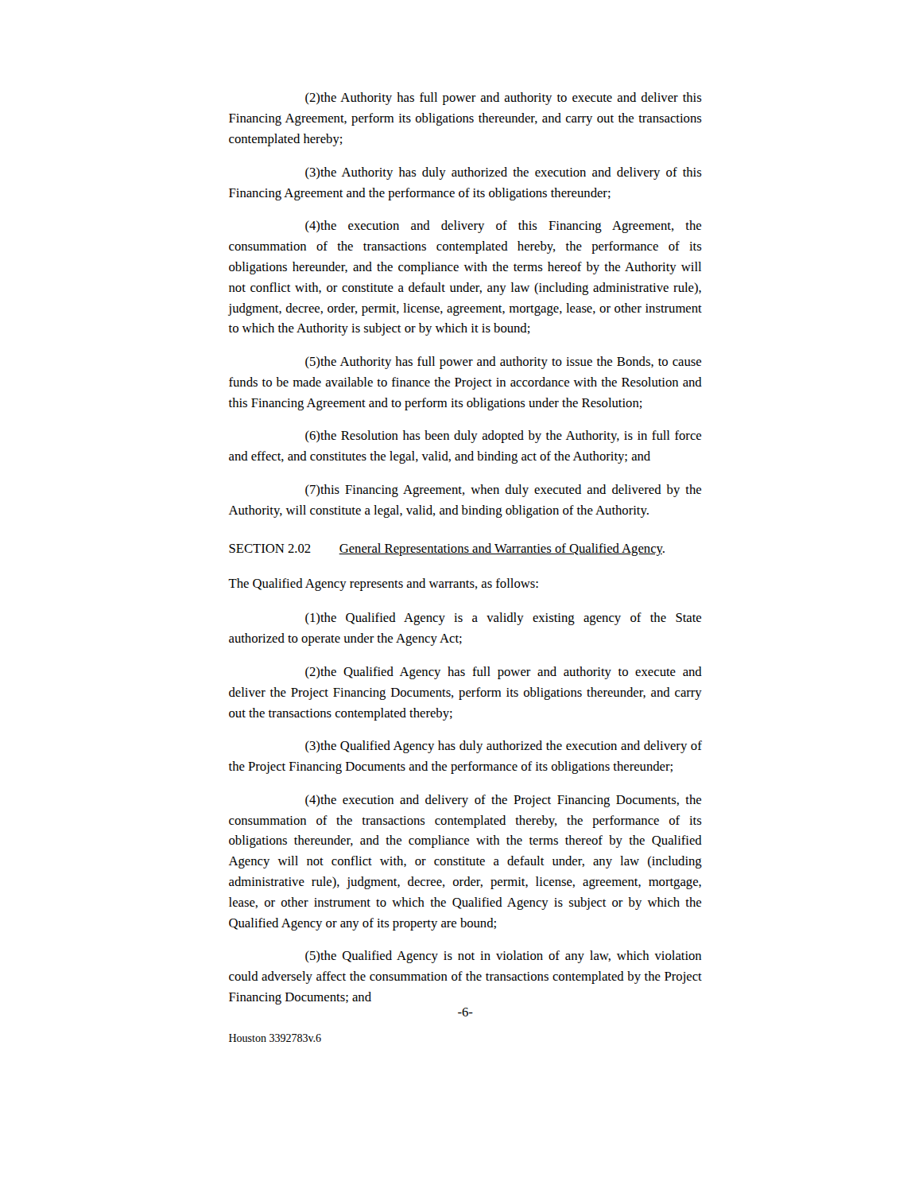(2) the Authority has full power and authority to execute and deliver this Financing Agreement, perform its obligations thereunder, and carry out the transactions contemplated hereby;
(3) the Authority has duly authorized the execution and delivery of this Financing Agreement and the performance of its obligations thereunder;
(4) the execution and delivery of this Financing Agreement, the consummation of the transactions contemplated hereby, the performance of its obligations hereunder, and the compliance with the terms hereof by the Authority will not conflict with, or constitute a default under, any law (including administrative rule), judgment, decree, order, permit, license, agreement, mortgage, lease, or other instrument to which the Authority is subject or by which it is bound;
(5) the Authority has full power and authority to issue the Bonds, to cause funds to be made available to finance the Project in accordance with the Resolution and this Financing Agreement and to perform its obligations under the Resolution;
(6) the Resolution has been duly adopted by the Authority, is in full force and effect, and constitutes the legal, valid, and binding act of the Authority; and
(7) this Financing Agreement, when duly executed and delivered by the Authority, will constitute a legal, valid, and binding obligation of the Authority.
SECTION 2.02 General Representations and Warranties of Qualified Agency.
The Qualified Agency represents and warrants, as follows:
(1) the Qualified Agency is a validly existing agency of the State authorized to operate under the Agency Act;
(2) the Qualified Agency has full power and authority to execute and deliver the Project Financing Documents, perform its obligations thereunder, and carry out the transactions contemplated thereby;
(3) the Qualified Agency has duly authorized the execution and delivery of the Project Financing Documents and the performance of its obligations thereunder;
(4) the execution and delivery of the Project Financing Documents, the consummation of the transactions contemplated thereby, the performance of its obligations thereunder, and the compliance with the terms thereof by the Qualified Agency will not conflict with, or constitute a default under, any law (including administrative rule), judgment, decree, order, permit, license, agreement, mortgage, lease, or other instrument to which the Qualified Agency is subject or by which the Qualified Agency or any of its property are bound;
(5) the Qualified Agency is not in violation of any law, which violation could adversely affect the consummation of the transactions contemplated by the Project Financing Documents; and
-6-
Houston 3392783v.6